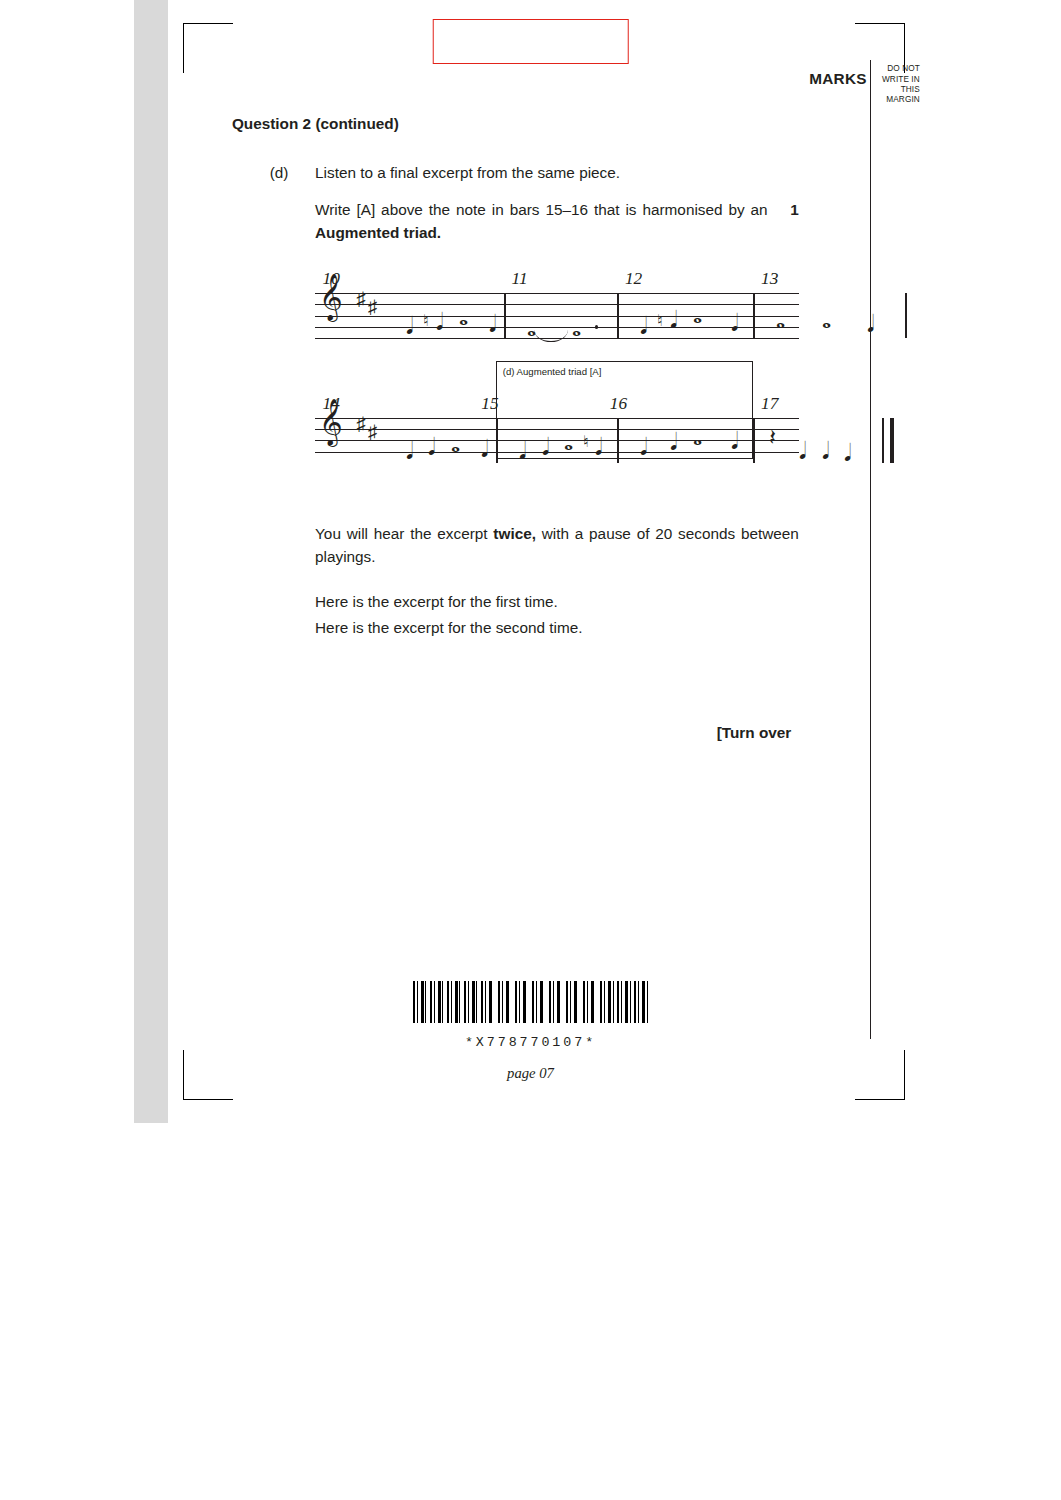MARKS
DO NOT
WRITE IN
THIS
MARGIN
Question 2 (continued)
(d)
Listen to a final excerpt from the same piece.
1 Write [A] above the note in bars 15–16 that is harmonised by an Augmented triad.
10 11 12 13
𝄞 ♯ ♯ 𝅘𝅥 ♮ 𝅘𝅥 𝅝 𝅘𝅥 𝅝 𝅝 𝅘𝅥 ♮ 𝅘𝅥 𝅝 𝅘𝅥 𝅝 𝅝 𝅘𝅥
14 15 16 17
𝄞 ♯ ♯ 𝅘𝅥 𝅘𝅥 𝅝 𝅘𝅥 𝅘𝅥 𝅘𝅥 𝅝 𝅘𝅥 ♮ 𝅘𝅥 𝅘𝅥 𝅝 𝅘𝅥 𝄽 𝅘𝅥 𝅘𝅥 𝅘𝅥
(d) Augmented triad [A]
You will hear the excerpt twice, with a pause of 20 seconds between playings.
Here is the excerpt for the first time.
Here is the excerpt for the second time.
[Turn over
*X778770107*
page 07